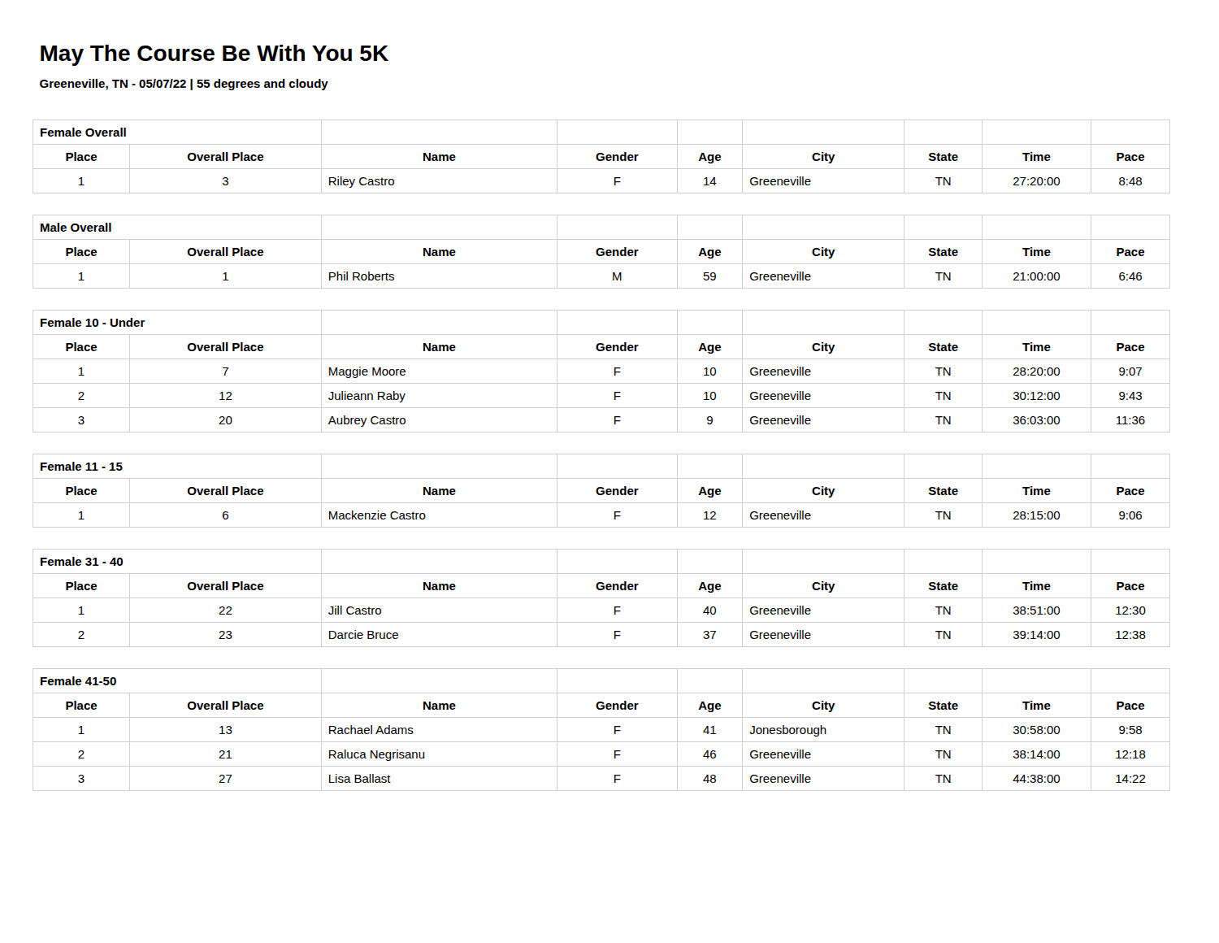| May The Course Be With You 5K | | | | | |
| Greeneville, TN - 05/07/22 / 55 degrees and cloudy | | | | | |
| Female Overall | | | | | | | |
| Place | Overall Place | Name | Gender | Age | City | State | Time | Pace |
| 1 | 3 | Riley Castro | F | 14 | Greeneville | TN | 27:20:00 | 8:48 |
| Male Overall | | | | | | | |
| Place | Overall Place | Name | Gender | Age | City | State | Time | Pace |
| 1 | 1 | Phil Roberts | M | 59 | Greeneville | TN | 21:00:00 | 6:46 |
| Female 10 - Under | | | | | | | |
| Place | Overall Place | Name | Gender | Age | City | State | Time | Pace |
| 1 | 7 | Maggie Moore | F | 10 | Greeneville | TN | 28:20:00 | 9:07 |
| 2 | 12 | Julieann Raby | F | 10 | Greeneville | TN | 30:12:00 | 9:43 |
| 3 | 20 | Aubrey Castro | F | 9 | Greeneville | TN | 36:03:00 | 11:36 |
| Female 11 - 15 | | | | | | | |
| Place | Overall Place | Name | Gender | Age | City | State | Time | Pace |
| 1 | 6 | Mackenzie Castro | F | 12 | Greeneville | TN | 28:15:00 | 9:06 |
| Female 31 - 40 | | | | | | | |
| Place | Overall Place | Name | Gender | Age | City | State | Time | Pace |
| 1 | 22 | Jill Castro | F | 40 | Greeneville | TN | 38:51:00 | 12:30 |
| 2 | 23 | Darcie Bruce | F | 37 | Greeneville | TN | 39:14:00 | 12:38 |
| Female 41-50 | | | | | | | |
| Place | Overall Place | Name | Gender | Age | City | State | Time | Pace |
| 1 | 13 | Rachael Adams | F | 41 | Jonesborough | TN | 30:58:00 | 9:58 |
| 2 | 21 | Raluca Negrisanu | F | 46 | Greeneville | TN | 38:14:00 | 12:18 |
| 3 | 27 | Lisa Ballast | F | 48 | Greeneville | TN | 44:38:00 | 14:22 |